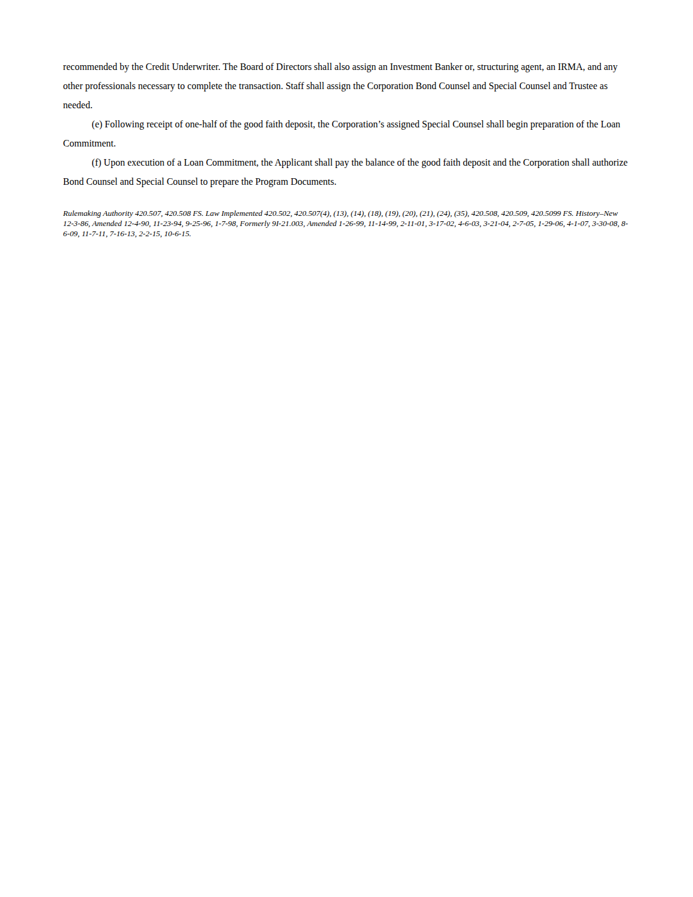recommended by the Credit Underwriter. The Board of Directors shall also assign an Investment Banker or, structuring agent, an IRMA, and any other professionals necessary to complete the transaction. Staff shall assign the Corporation Bond Counsel and Special Counsel and Trustee as needed.
(e) Following receipt of one-half of the good faith deposit, the Corporation’s assigned Special Counsel shall begin preparation of the Loan Commitment.
(f) Upon execution of a Loan Commitment, the Applicant shall pay the balance of the good faith deposit and the Corporation shall authorize Bond Counsel and Special Counsel to prepare the Program Documents.
Rulemaking Authority 420.507, 420.508 FS. Law Implemented 420.502, 420.507(4), (13), (14), (18), (19), (20), (21), (24), (35), 420.508, 420.509, 420.5099 FS. History–New 12-3-86, Amended 12-4-90, 11-23-94, 9-25-96, 1-7-98, Formerly 9I-21.003, Amended 1-26-99, 11-14-99, 2-11-01, 3-17-02, 4-6-03, 3-21-04, 2-7-05, 1-29-06, 4-1-07, 3-30-08, 8-6-09, 11-7-11, 7-16-13, 2-2-15, 10-6-15.